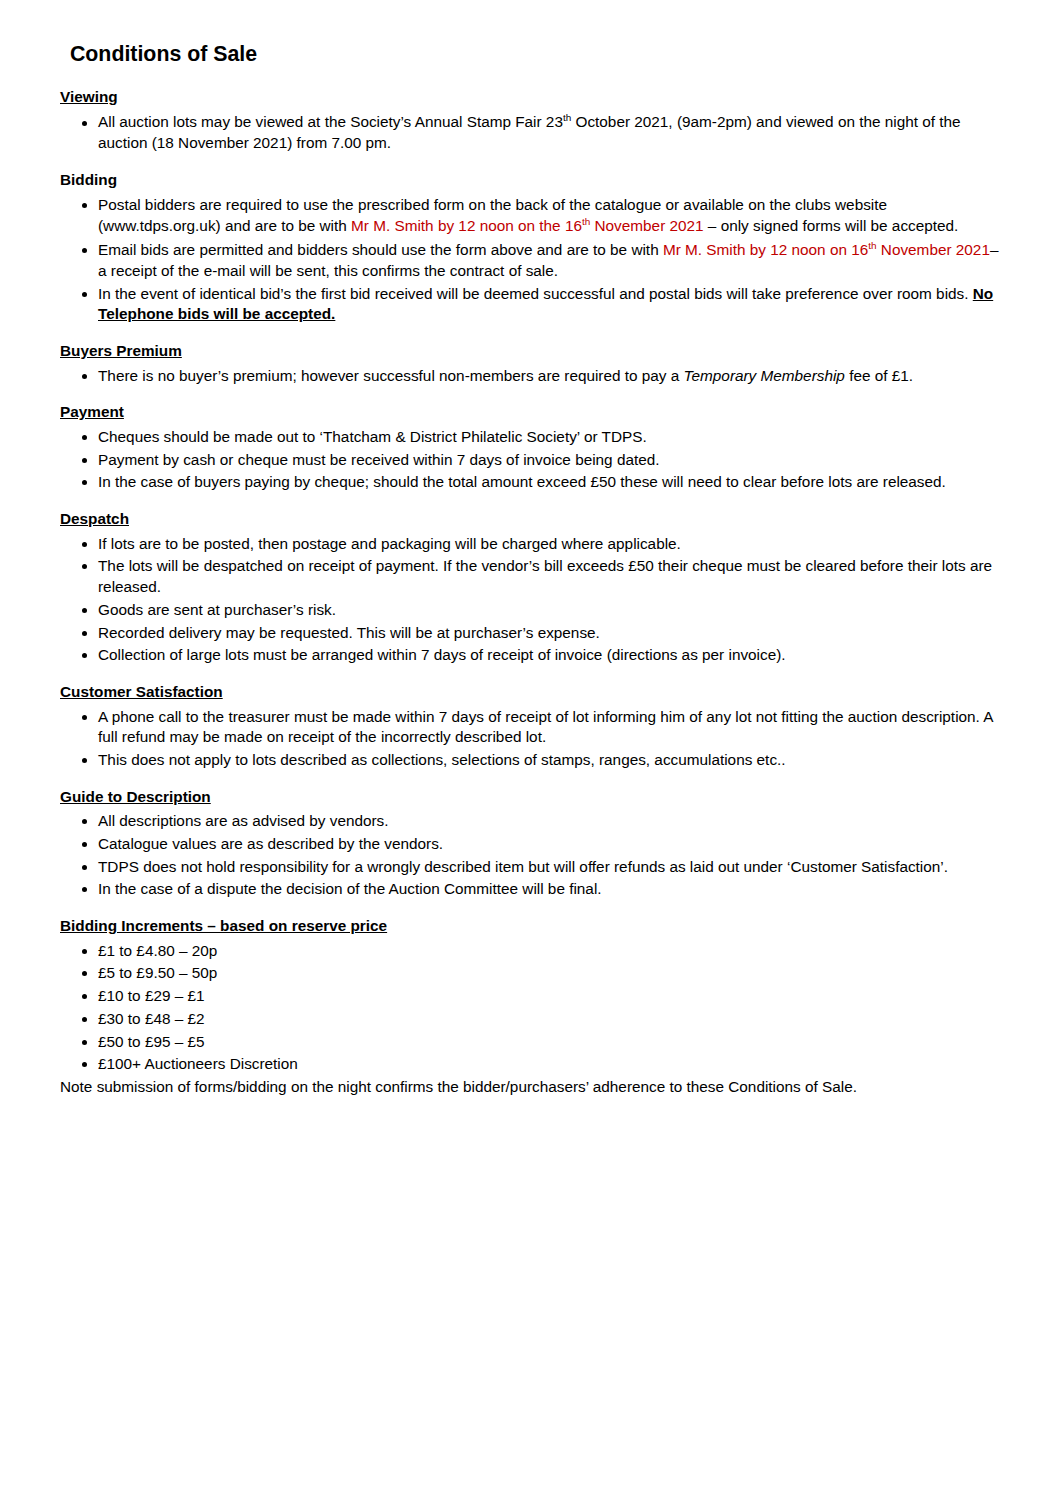Conditions of Sale
Viewing
All auction lots may be viewed at the Society’s Annual Stamp Fair 23th October 2021, (9am-2pm) and viewed on the night of the auction (18 November 2021) from 7.00 pm.
Bidding
Postal bidders are required to use the prescribed form on the back of the catalogue or available on the clubs website (www.tdps.org.uk) and are to be with Mr M. Smith by 12 noon on the 16th November 2021 – only signed forms will be accepted.
Email bids are permitted and bidders should use the form above and are to be with Mr M. Smith by 12 noon on 16th November 2021– a receipt of the e-mail will be sent, this confirms the contract of sale.
In the event of identical bid’s the first bid received will be deemed successful and postal bids will take preference over room bids. No Telephone bids will be accepted.
Buyers Premium
There is no buyer’s premium; however successful non-members are required to pay a Temporary Membership fee of £1.
Payment
Cheques should be made out to ‘Thatcham & District Philatelic Society’ or TDPS.
Payment by cash or cheque must be received within 7 days of invoice being dated.
In the case of buyers paying by cheque; should the total amount exceed £50 these will need to clear before lots are released.
Despatch
If lots are to be posted, then postage and packaging will be charged where applicable.
The lots will be despatched on receipt of payment. If the vendor’s bill exceeds £50 their cheque must be cleared before their lots are released.
Goods are sent at purchaser’s risk.
Recorded delivery may be requested. This will be at purchaser’s expense.
Collection of large lots must be arranged within 7 days of receipt of invoice (directions as per invoice).
Customer Satisfaction
A phone call to the treasurer must be made within 7 days of receipt of lot informing him of any lot not fitting the auction description. A full refund may be made on receipt of the incorrectly described lot.
This does not apply to lots described as collections, selections of stamps, ranges, accumulations etc..
Guide to Description
All descriptions are as advised by vendors.
Catalogue values are as described by the vendors.
TDPS does not hold responsibility for a wrongly described item but will offer refunds as laid out under ‘Customer Satisfaction’.
In the case of a dispute the decision of the Auction Committee will be final.
Bidding Increments – based on reserve price
£1 to £4.80 – 20p
£5 to £9.50 – 50p
£10 to £29 – £1
£30 to £48 – £2
£50 to £95 – £5
£100+ Auctioneers Discretion
Note submission of forms/bidding on the night confirms the bidder/purchasers’ adherence to these Conditions of Sale.